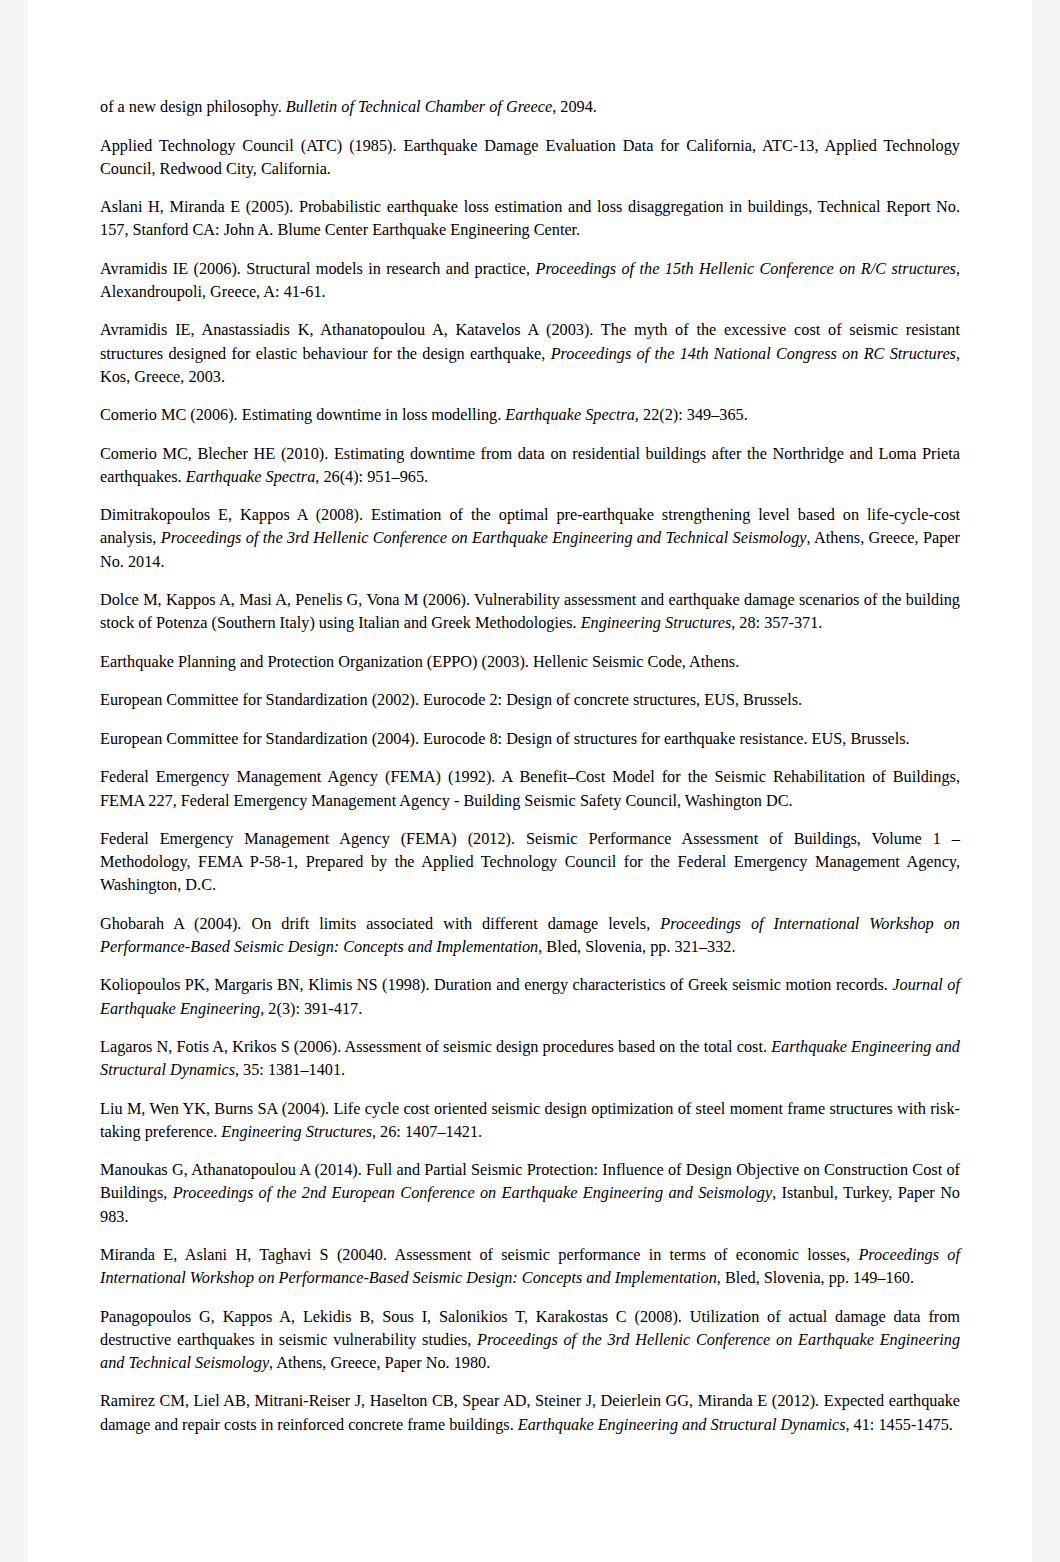of a new design philosophy. Bulletin of Technical Chamber of Greece, 2094.
Applied Technology Council (ATC) (1985). Earthquake Damage Evaluation Data for California, ATC-13, Applied Technology Council, Redwood City, California.
Aslani H, Miranda E (2005). Probabilistic earthquake loss estimation and loss disaggregation in buildings, Technical Report No. 157, Stanford CA: John A. Blume Center Earthquake Engineering Center.
Avramidis IE (2006). Structural models in research and practice, Proceedings of the 15th Hellenic Conference on R/C structures, Alexandroupoli, Greece, A: 41-61.
Avramidis IE, Anastassiadis K, Athanatopoulou A, Katavelos A (2003). The myth of the excessive cost of seismic resistant structures designed for elastic behaviour for the design earthquake, Proceedings of the 14th National Congress on RC Structures, Kos, Greece, 2003.
Comerio MC (2006). Estimating downtime in loss modelling. Earthquake Spectra, 22(2): 349–365.
Comerio MC, Blecher HE (2010). Estimating downtime from data on residential buildings after the Northridge and Loma Prieta earthquakes. Earthquake Spectra, 26(4): 951–965.
Dimitrakopoulos E, Kappos A (2008). Estimation of the optimal pre-earthquake strengthening level based on life-cycle-cost analysis, Proceedings of the 3rd Hellenic Conference on Earthquake Engineering and Technical Seismology, Athens, Greece, Paper No. 2014.
Dolce M, Kappos A, Masi A, Penelis G, Vona M (2006). Vulnerability assessment and earthquake damage scenarios of the building stock of Potenza (Southern Italy) using Italian and Greek Methodologies. Engineering Structures, 28: 357-371.
Earthquake Planning and Protection Organization (EPPO) (2003). Hellenic Seismic Code, Athens.
European Committee for Standardization (2002). Eurocode 2: Design of concrete structures, EUS, Brussels.
European Committee for Standardization (2004). Eurocode 8: Design of structures for earthquake resistance. EUS, Brussels.
Federal Emergency Management Agency (FEMA) (1992). A Benefit–Cost Model for the Seismic Rehabilitation of Buildings, FEMA 227, Federal Emergency Management Agency - Building Seismic Safety Council, Washington DC.
Federal Emergency Management Agency (FEMA) (2012). Seismic Performance Assessment of Buildings, Volume 1 – Methodology, FEMA P-58-1, Prepared by the Applied Technology Council for the Federal Emergency Management Agency, Washington, D.C.
Ghobarah A (2004). On drift limits associated with different damage levels, Proceedings of International Workshop on Performance-Based Seismic Design: Concepts and Implementation, Bled, Slovenia, pp. 321–332.
Koliopoulos PK, Margaris BN, Klimis NS (1998). Duration and energy characteristics of Greek seismic motion records. Journal of Earthquake Engineering, 2(3): 391-417.
Lagaros N, Fotis A, Krikos S (2006). Assessment of seismic design procedures based on the total cost. Earthquake Engineering and Structural Dynamics, 35: 1381–1401.
Liu M, Wen YK, Burns SA (2004). Life cycle cost oriented seismic design optimization of steel moment frame structures with risk-taking preference. Engineering Structures, 26: 1407–1421.
Manoukas G, Athanatopoulou A (2014). Full and Partial Seismic Protection: Influence of Design Objective on Construction Cost of Buildings, Proceedings of the 2nd European Conference on Earthquake Engineering and Seismology, Istanbul, Turkey, Paper No 983.
Miranda E, Aslani H, Taghavi S (20040. Assessment of seismic performance in terms of economic losses, Proceedings of International Workshop on Performance-Based Seismic Design: Concepts and Implementation, Bled, Slovenia, pp. 149–160.
Panagopoulos G, Kappos A, Lekidis B, Sous I, Salonikios T, Karakostas C (2008). Utilization of actual damage data from destructive earthquakes in seismic vulnerability studies, Proceedings of the 3rd Hellenic Conference on Earthquake Engineering and Technical Seismology, Athens, Greece, Paper No. 1980.
Ramirez CM, Liel AB, Mitrani-Reiser J, Haselton CB, Spear AD, Steiner J, Deierlein GG, Miranda E (2012). Expected earthquake damage and repair costs in reinforced concrete frame buildings. Earthquake Engineering and Structural Dynamics, 41: 1455-1475.